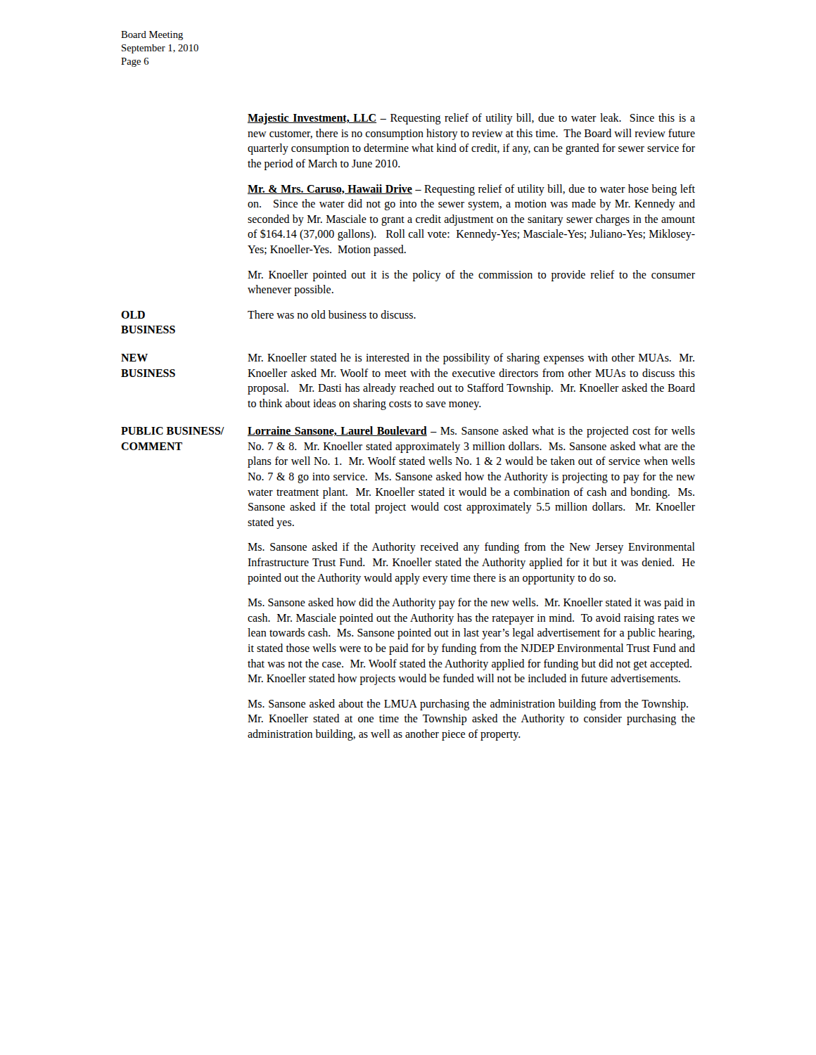Board Meeting
September 1, 2010
Page 6
Majestic Investment, LLC – Requesting relief of utility bill, due to water leak. Since this is a new customer, there is no consumption history to review at this time. The Board will review future quarterly consumption to determine what kind of credit, if any, can be granted for sewer service for the period of March to June 2010.
Mr. & Mrs. Caruso, Hawaii Drive – Requesting relief of utility bill, due to water hose being left on. Since the water did not go into the sewer system, a motion was made by Mr. Kennedy and seconded by Mr. Masciale to grant a credit adjustment on the sanitary sewer charges in the amount of $164.14 (37,000 gallons). Roll call vote: Kennedy-Yes; Masciale-Yes; Juliano-Yes; Miklosey-Yes; Knoeller-Yes. Motion passed.
Mr. Knoeller pointed out it is the policy of the commission to provide relief to the consumer whenever possible.
OLD
BUSINESS
There was no old business to discuss.
NEW
BUSINESS
Mr. Knoeller stated he is interested in the possibility of sharing expenses with other MUAs. Mr. Knoeller asked Mr. Woolf to meet with the executive directors from other MUAs to discuss this proposal. Mr. Dasti has already reached out to Stafford Township. Mr. Knoeller asked the Board to think about ideas on sharing costs to save money.
PUBLIC BUSINESS/
COMMENT
Lorraine Sansone, Laurel Boulevard – Ms. Sansone asked what is the projected cost for wells No. 7 & 8. Mr. Knoeller stated approximately 3 million dollars. Ms. Sansone asked what are the plans for well No. 1. Mr. Woolf stated wells No. 1 & 2 would be taken out of service when wells No. 7 & 8 go into service. Ms. Sansone asked how the Authority is projecting to pay for the new water treatment plant. Mr. Knoeller stated it would be a combination of cash and bonding. Ms. Sansone asked if the total project would cost approximately 5.5 million dollars. Mr. Knoeller stated yes.
Ms. Sansone asked if the Authority received any funding from the New Jersey Environmental Infrastructure Trust Fund. Mr. Knoeller stated the Authority applied for it but it was denied. He pointed out the Authority would apply every time there is an opportunity to do so.
Ms. Sansone asked how did the Authority pay for the new wells. Mr. Knoeller stated it was paid in cash. Mr. Masciale pointed out the Authority has the ratepayer in mind. To avoid raising rates we lean towards cash. Ms. Sansone pointed out in last year’s legal advertisement for a public hearing, it stated those wells were to be paid for by funding from the NJDEP Environmental Trust Fund and that was not the case. Mr. Woolf stated the Authority applied for funding but did not get accepted. Mr. Knoeller stated how projects would be funded will not be included in future advertisements.
Ms. Sansone asked about the LMUA purchasing the administration building from the Township. Mr. Knoeller stated at one time the Township asked the Authority to consider purchasing the administration building, as well as another piece of property.